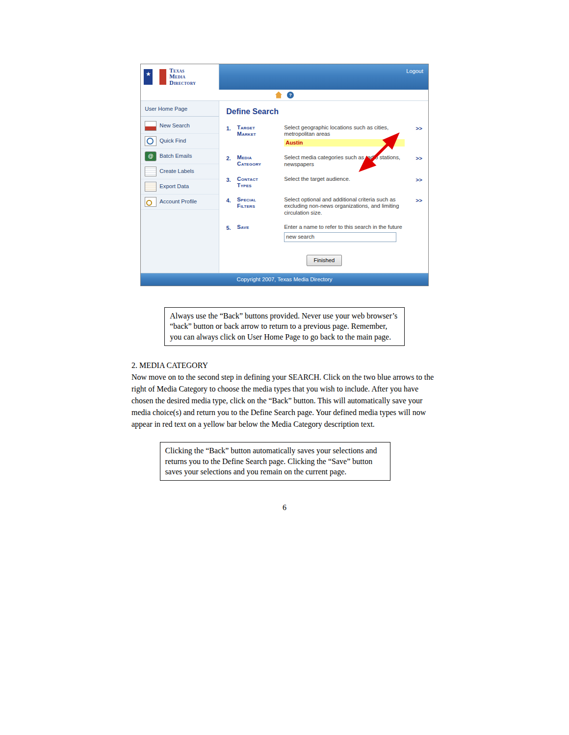Texas Media Directory
Logout
?
User Home Page
New Search
Quick Find
@Batch Emails
Create Labels
Export Data
Account Profile
Define Search
| 1. | Target Market | Select geographic locations such as cities, metropolitan areas Austin | >> |
| 2. | Media Category | Select media categories such as radio stations, newspapers | >> |
| 3. | Contact Types | Select the target audience. | >> |
| 4. | Special Filters | Select optional and additional criteria such as excluding non-news organizations, and limiting circulation size. | >> |
| 5. | Save | Enter a name to refer to this search in the future new search | |
Finished
Copyright 2007, Texas Media Directory
Always use the “Back” buttons provided. Never use your web browser’s “back” button or back arrow to return to a previous page. Remember, you can always click on User Home Page to go back to the main page.
2. MEDIA CATEGORY
Now move on to the second step in defining your SEARCH. Click on the two blue arrows to the right of Media Category to choose the media types that you wish to include. After you have chosen the desired media type, click on the “Back” button. This will automatically save your media choice(s) and return you to the Define Search page. Your defined media types will now appear in red text on a yellow bar below the Media Category description text.
Clicking the “Back” button automatically saves your selections and returns you to the Define Search page. Clicking the “Save” button saves your selections and you remain on the current page.
6